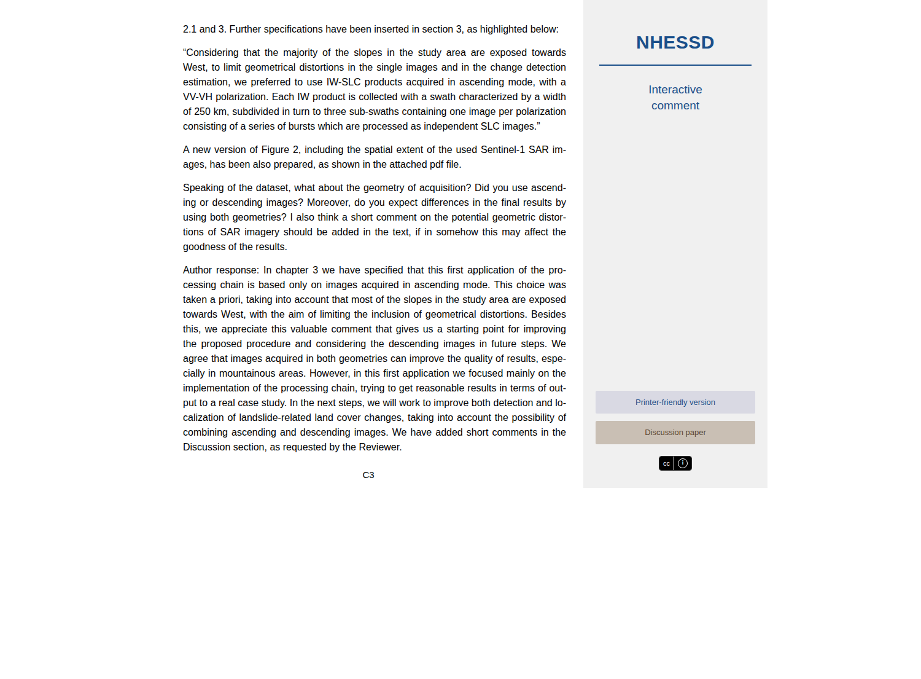2.1 and 3. Further specifications have been inserted in section 3, as highlighted below:
“Considering that the majority of the slopes in the study area are exposed towards West, to limit geometrical distortions in the single images and in the change detection estimation, we preferred to use IW-SLC products acquired in ascending mode, with a VV-VH polarization. Each IW product is collected with a swath characterized by a width of 250 km, subdivided in turn to three sub-swaths containing one image per polarization consisting of a series of bursts which are processed as independent SLC images.”
A new version of Figure 2, including the spatial extent of the used Sentinel-1 SAR images, has been also prepared, as shown in the attached pdf file.
Speaking of the dataset, what about the geometry of acquisition? Did you use ascending or descending images? Moreover, do you expect differences in the final results by using both geometries? I also think a short comment on the potential geometric distortions of SAR imagery should be added in the text, if in somehow this may affect the goodness of the results.
Author response: In chapter 3 we have specified that this first application of the processing chain is based only on images acquired in ascending mode. This choice was taken a priori, taking into account that most of the slopes in the study area are exposed towards West, with the aim of limiting the inclusion of geometrical distortions. Besides this, we appreciate this valuable comment that gives us a starting point for improving the proposed procedure and considering the descending images in future steps. We agree that images acquired in both geometries can improve the quality of results, especially in mountainous areas. However, in this first application we focused mainly on the implementation of the processing chain, trying to get reasonable results in terms of output to a real case study. In the next steps, we will work to improve both detection and localization of landslide-related land cover changes, taking into account the possibility of combining ascending and descending images. We have added short comments in the Discussion section, as requested by the Reviewer.
C3
NHESSD
Interactive
comment
Printer-friendly version Discussion paper
cc
i